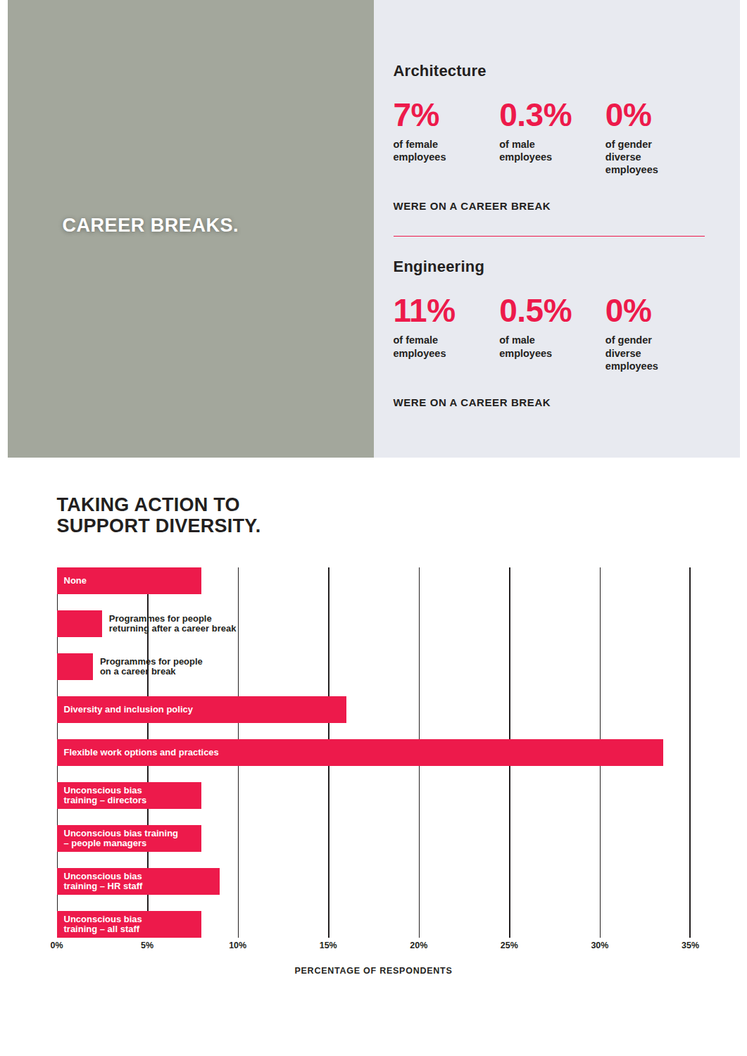CAREER BREAKS.
Architecture
7%
of female
employees
0.3%
of male
employees
0%
of gender
diverse
employees
WERE ON A CAREER BREAK
Engineering
11%
of female
employees
0.5%
of male
employees
0%
of gender
diverse
employees
WERE ON A CAREER BREAK
TAKING ACTION TO
SUPPORT DIVERSITY.
None
Programmes for people
returning after a career break
Programmes for people
on a career break
Diversity and inclusion policy
Flexible work options and practices
Unconscious bias
training – directors
Unconscious bias training
– people managers
Unconscious bias
training – HR staff
Unconscious bias
training – all staff
0% 5% 10% 15% 20% 25% 30% 35%
PERCENTAGE OF RESPONDENTS